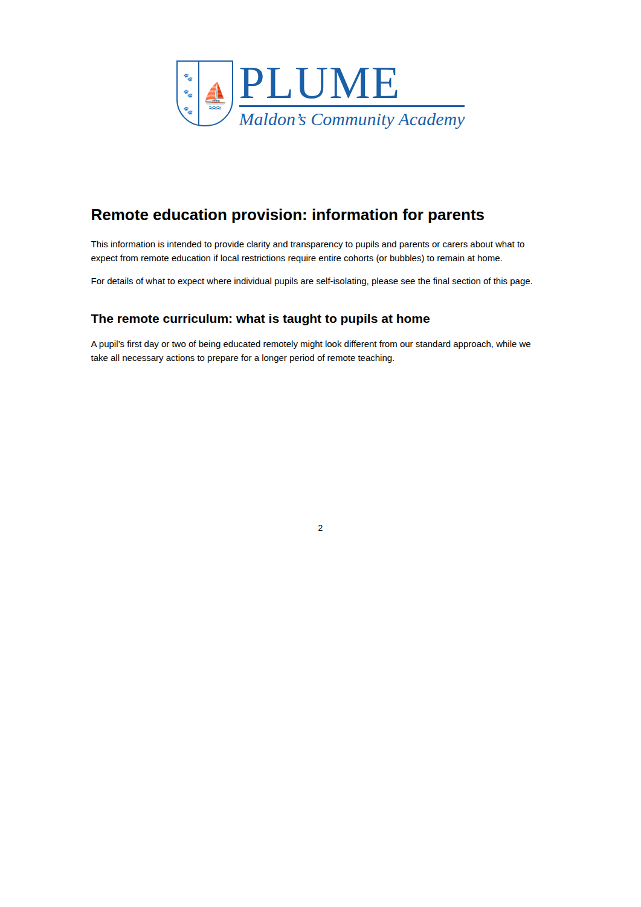🐾 🐾 🐾
⛵
≈≈≈
PLUME Maldon’s Community Academy
Remote education provision: information for parents
This information is intended to provide clarity and transparency to pupils and parents or carers about what to expect from remote education if local restrictions require entire cohorts (or bubbles) to remain at home.
For details of what to expect where individual pupils are self-isolating, please see the final section of this page.
The remote curriculum: what is taught to pupils at home
A pupil’s first day or two of being educated remotely might look different from our standard approach, while we take all necessary actions to prepare for a longer period of remote teaching.
2